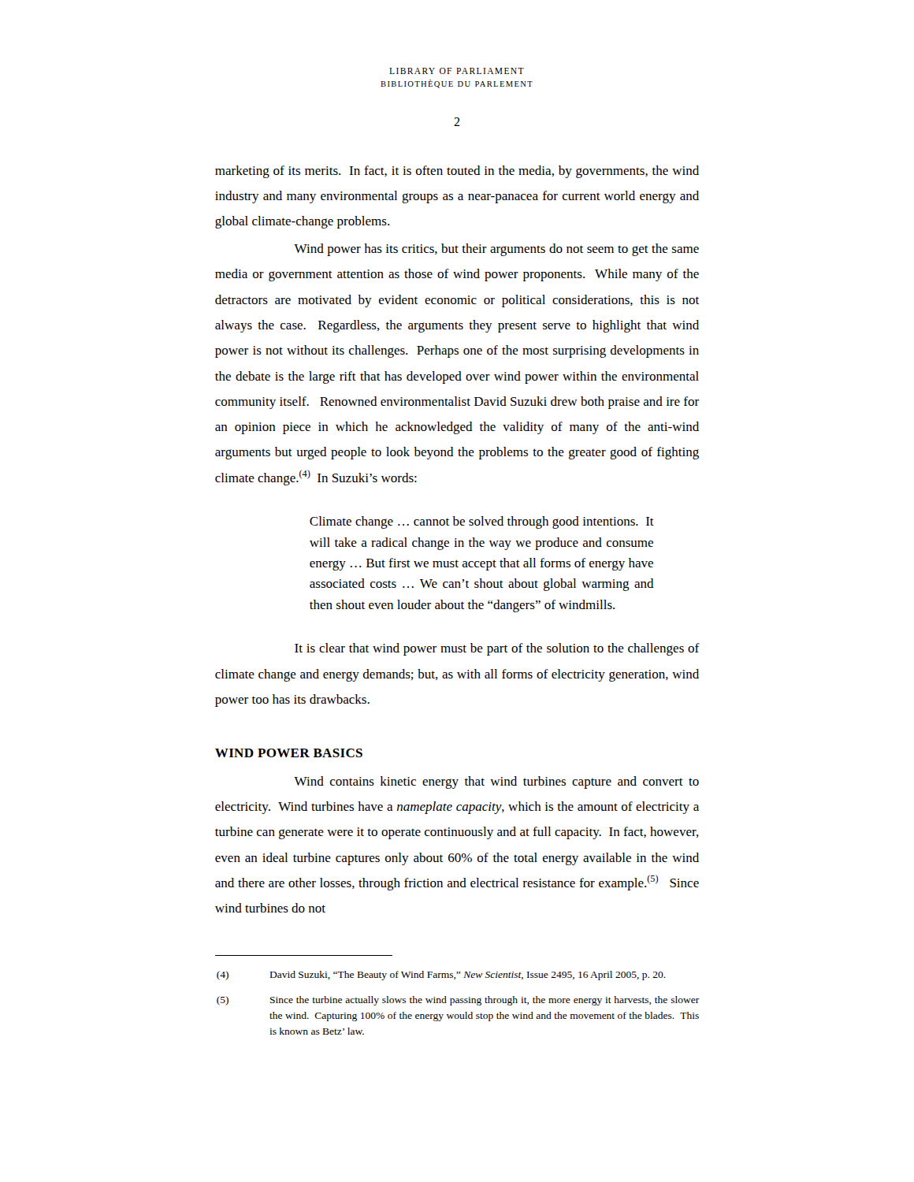LIBRARY OF PARLIAMENT
BIBLIOTHÈQUE DU PARLEMENT
2
marketing of its merits. In fact, it is often touted in the media, by governments, the wind industry and many environmental groups as a near-panacea for current world energy and global climate-change problems.
Wind power has its critics, but their arguments do not seem to get the same media or government attention as those of wind power proponents. While many of the detractors are motivated by evident economic or political considerations, this is not always the case. Regardless, the arguments they present serve to highlight that wind power is not without its challenges. Perhaps one of the most surprising developments in the debate is the large rift that has developed over wind power within the environmental community itself. Renowned environmentalist David Suzuki drew both praise and ire for an opinion piece in which he acknowledged the validity of many of the anti-wind arguments but urged people to look beyond the problems to the greater good of fighting climate change.(4) In Suzuki’s words:
Climate change … cannot be solved through good intentions. It will take a radical change in the way we produce and consume energy … But first we must accept that all forms of energy have associated costs … We can’t shout about global warming and then shout even louder about the “dangers” of windmills.
It is clear that wind power must be part of the solution to the challenges of climate change and energy demands; but, as with all forms of electricity generation, wind power too has its drawbacks.
WIND POWER BASICS
Wind contains kinetic energy that wind turbines capture and convert to electricity. Wind turbines have a nameplate capacity, which is the amount of electricity a turbine can generate were it to operate continuously and at full capacity. In fact, however, even an ideal turbine captures only about 60% of the total energy available in the wind and there are other losses, through friction and electrical resistance for example.(5) Since wind turbines do not
(4)
David Suzuki, “The Beauty of Wind Farms,” New Scientist, Issue 2495, 16 April 2005, p. 20.
(5)
Since the turbine actually slows the wind passing through it, the more energy it harvests, the slower the wind. Capturing 100% of the energy would stop the wind and the movement of the blades. This is known as Betz’ law.